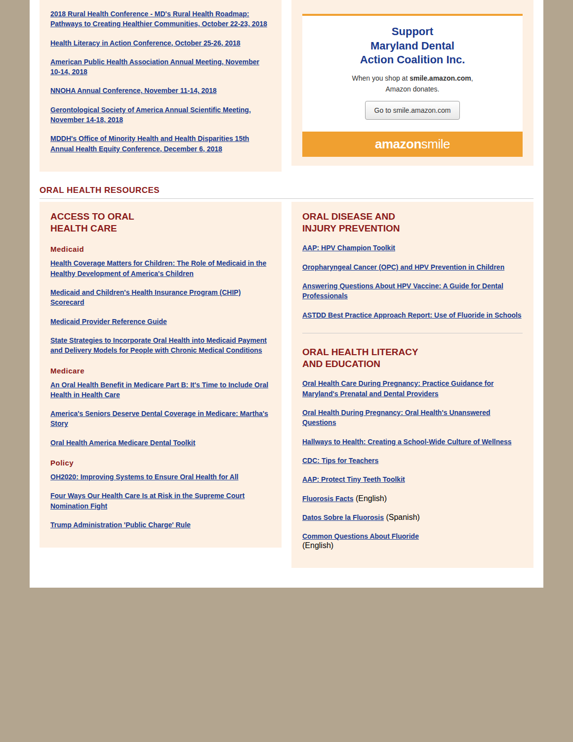2018 Rural Health Conference - MD's Rural Health Roadmap: Pathways to Creating Healthier Communities, October 22-23, 2018
Health Literacy in Action Conference, October 25-26, 2018
American Public Health Association Annual Meeting, November 10-14, 2018
NNOHA Annual Conference, November 11-14, 2018
Gerontological Society of America Annual Scientific Meeting, November 14-18, 2018
MDDH's Office of Minority Health and Health Disparities 15th Annual Health Equity Conference, December 6, 2018
Support
Maryland Dental
Action Coalition Inc.
When you shop at smile.amazon.com,
Amazon donates.
Go to smile.amazon.com
amazonsmile
ORAL HEALTH RESOURCES
ACCESS TO ORAL
HEALTH CARE
Medicaid
Health Coverage Matters for Children: The Role of Medicaid in the Healthy Development of America's Children
Medicaid and Children's Health Insurance Program (CHIP) Scorecard
Medicaid Provider Reference Guide
State Strategies to Incorporate Oral Health into Medicaid Payment and Delivery Models for People with Chronic Medical Conditions
Medicare
An Oral Health Benefit in Medicare Part B: It's Time to Include Oral Health in Health Care
America's Seniors Deserve Dental Coverage in Medicare: Martha's Story
Oral Health America Medicare Dental Toolkit
Policy
OH2020: Improving Systems to Ensure Oral Health for All
Four Ways Our Health Care Is at Risk in the Supreme Court Nomination Fight
Trump Administration 'Public Charge' Rule
ORAL DISEASE AND
INJURY PREVENTION
AAP: HPV Champion Toolkit
Oropharyngeal Cancer (OPC) and HPV Prevention in Children
Answering Questions About HPV Vaccine: A Guide for Dental Professionals
ASTDD Best Practice Approach Report: Use of Fluoride in Schools
ORAL HEALTH LITERACY
AND EDUCATION
Oral Health Care During Pregnancy: Practice Guidance for Maryland's Prenatal and Dental Providers
Oral Health During Pregnancy: Oral Health's Unanswered Questions
Hallways to Health: Creating a School-Wide Culture of Wellness
CDC: Tips for Teachers
AAP: Protect Tiny Teeth Toolkit
Fluorosis Facts (English)
Datos Sobre la Fluorosis (Spanish)
Common Questions About Fluoride
(English)